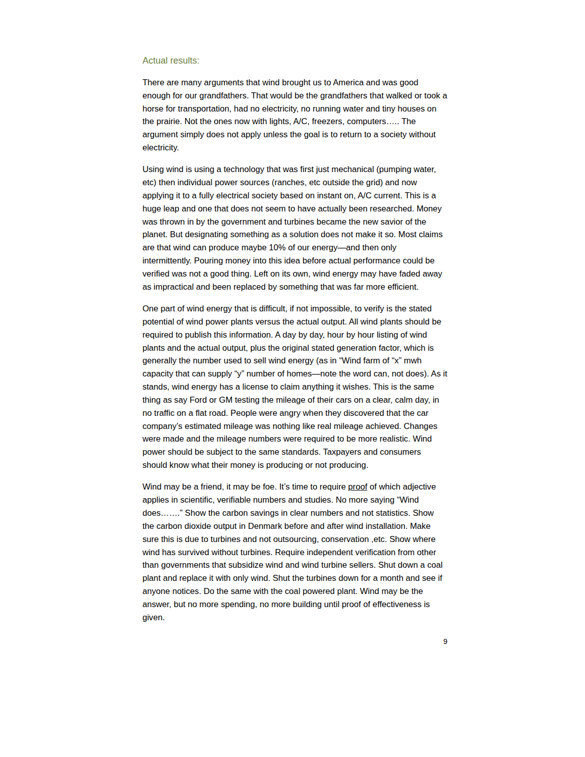Actual results:
There are many arguments that wind brought us to America and was good enough for our grandfathers. That would be the grandfathers that walked or took a horse for transportation, had no electricity, no running water and tiny houses on the prairie. Not the ones now with lights, A/C, freezers, computers….. The argument simply does not apply unless the goal is to return to a society without electricity.
Using wind is using a technology that was first just mechanical (pumping water, etc) then individual power sources (ranches, etc outside the grid) and now applying it to a fully electrical society based on instant on, A/C current. This is a huge leap and one that does not seem to have actually been researched. Money was thrown in by the government and turbines became the new savior of the planet. But designating something as a solution does not make it so. Most claims are that wind can produce maybe 10% of our energy—and then only intermittently. Pouring money into this idea before actual performance could be verified was not a good thing. Left on its own, wind energy may have faded away as impractical and been replaced by something that was far more efficient.
One part of wind energy that is difficult, if not impossible, to verify is the stated potential of wind power plants versus the actual output. All wind plants should be required to publish this information. A day by day, hour by hour listing of wind plants and the actual output, plus the original stated generation factor, which is generally the number used to sell wind energy (as in “Wind farm of “x” mwh capacity that can supply “y” number of homes—note the word can, not does). As it stands, wind energy has a license to claim anything it wishes. This is the same thing as say Ford or GM testing the mileage of their cars on a clear, calm day, in no traffic on a flat road. People were angry when they discovered that the car company’s estimated mileage was nothing like real mileage achieved. Changes were made and the mileage numbers were required to be more realistic. Wind power should be subject to the same standards. Taxpayers and consumers should know what their money is producing or not producing.
Wind may be a friend, it may be foe. It’s time to require proof of which adjective applies in scientific, verifiable numbers and studies. No more saying “Wind does…….” Show the carbon savings in clear numbers and not statistics. Show the carbon dioxide output in Denmark before and after wind installation. Make sure this is due to turbines and not outsourcing, conservation ,etc. Show where wind has survived without turbines. Require independent verification from other than governments that subsidize wind and wind turbine sellers. Shut down a coal plant and replace it with only wind. Shut the turbines down for a month and see if anyone notices. Do the same with the coal powered plant. Wind may be the answer, but no more spending, no more building until proof of effectiveness is given.
9